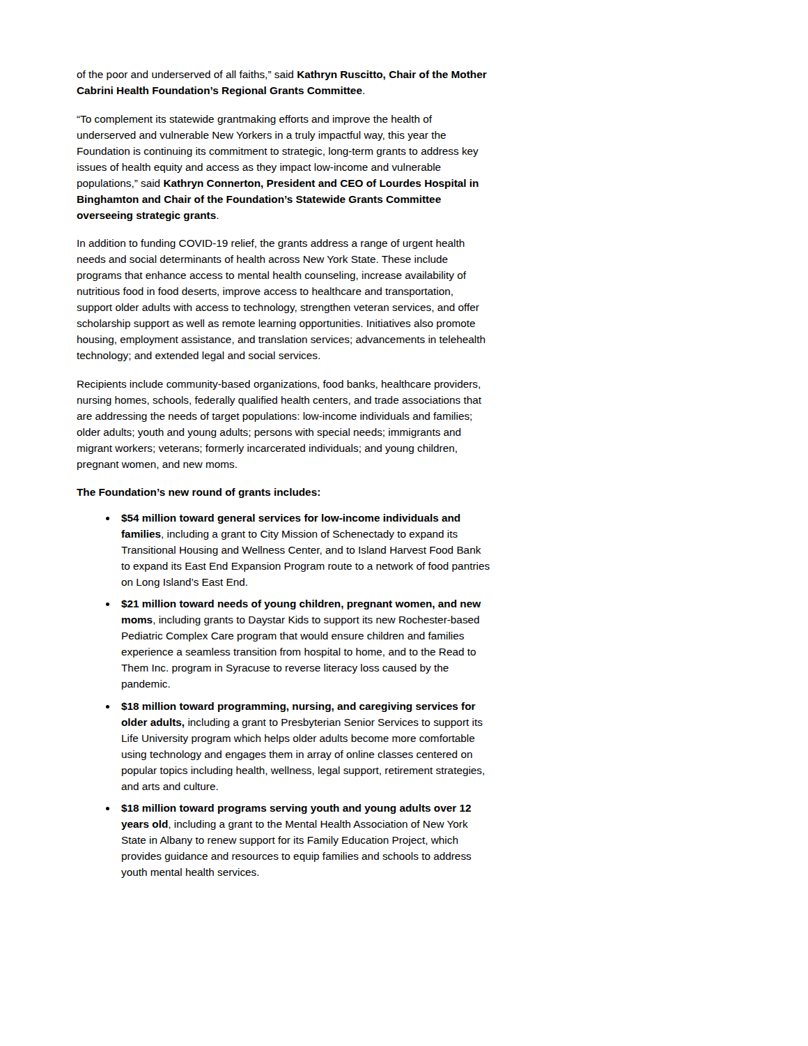of the poor and underserved of all faiths,” said Kathryn Ruscitto, Chair of the Mother Cabrini Health Foundation’s Regional Grants Committee.
“To complement its statewide grantmaking efforts and improve the health of underserved and vulnerable New Yorkers in a truly impactful way, this year the Foundation is continuing its commitment to strategic, long-term grants to address key issues of health equity and access as they impact low-income and vulnerable populations,” said Kathryn Connerton, President and CEO of Lourdes Hospital in Binghamton and Chair of the Foundation’s Statewide Grants Committee overseeing strategic grants.
In addition to funding COVID-19 relief, the grants address a range of urgent health needs and social determinants of health across New York State. These include programs that enhance access to mental health counseling, increase availability of nutritious food in food deserts, improve access to healthcare and transportation, support older adults with access to technology, strengthen veteran services, and offer scholarship support as well as remote learning opportunities. Initiatives also promote housing, employment assistance, and translation services; advancements in telehealth technology; and extended legal and social services.
Recipients include community-based organizations, food banks, healthcare providers, nursing homes, schools, federally qualified health centers, and trade associations that are addressing the needs of target populations: low-income individuals and families; older adults; youth and young adults; persons with special needs; immigrants and migrant workers; veterans; formerly incarcerated individuals; and young children, pregnant women, and new moms.
The Foundation’s new round of grants includes:
$54 million toward general services for low-income individuals and families, including a grant to City Mission of Schenectady to expand its Transitional Housing and Wellness Center, and to Island Harvest Food Bank to expand its East End Expansion Program route to a network of food pantries on Long Island’s East End.
$21 million toward needs of young children, pregnant women, and new moms, including grants to Daystar Kids to support its new Rochester-based Pediatric Complex Care program that would ensure children and families experience a seamless transition from hospital to home, and to the Read to Them Inc. program in Syracuse to reverse literacy loss caused by the pandemic.
$18 million toward programming, nursing, and caregiving services for older adults, including a grant to Presbyterian Senior Services to support its Life University program which helps older adults become more comfortable using technology and engages them in array of online classes centered on popular topics including health, wellness, legal support, retirement strategies, and arts and culture.
$18 million toward programs serving youth and young adults over 12 years old, including a grant to the Mental Health Association of New York State in Albany to renew support for its Family Education Project, which provides guidance and resources to equip families and schools to address youth mental health services.